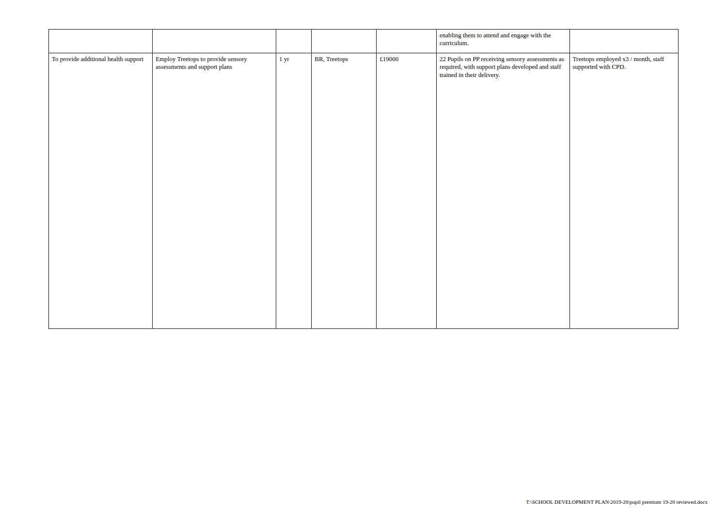| | | | | | enabling them to attend and engage with the curriculum. | |
| To provide additional health support | Employ Treetops to provide sensory assessments and support plans | 1 yr | BR, Treetops | £19000 | 22 Pupils on PP receiving sensory assessments as required, with support plans developed and staff trained in their delivery. | Treetops employed x3 / month, staff supported with CPD. |
T:\SCHOOL DEVELOPMENT PLAN\2019-20\pupil premium 19-20 reviewed.docx